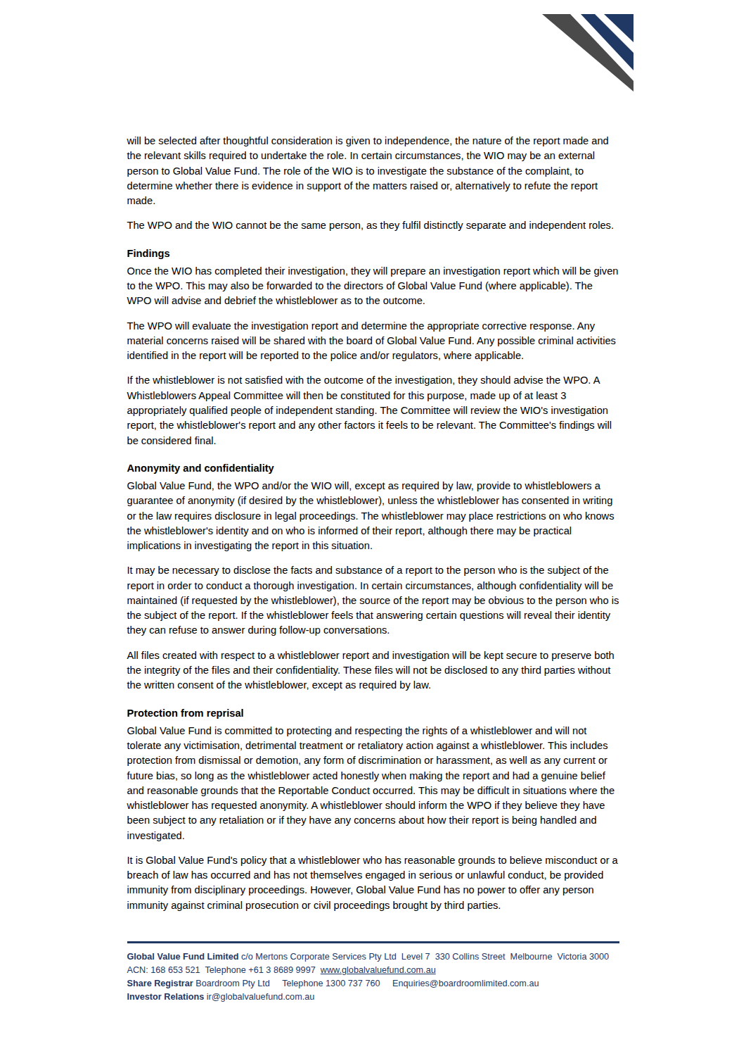will be selected after thoughtful consideration is given to independence, the nature of the report made and the relevant skills required to undertake the role. In certain circumstances, the WIO may be an external person to Global Value Fund. The role of the WIO is to investigate the substance of the complaint, to determine whether there is evidence in support of the matters raised or, alternatively to refute the report made.
The WPO and the WIO cannot be the same person, as they fulfil distinctly separate and independent roles.
Findings
Once the WIO has completed their investigation, they will prepare an investigation report which will be given to the WPO. This may also be forwarded to the directors of Global Value Fund (where applicable). The WPO will advise and debrief the whistleblower as to the outcome.
The WPO will evaluate the investigation report and determine the appropriate corrective response. Any material concerns raised will be shared with the board of Global Value Fund. Any possible criminal activities identified in the report will be reported to the police and/or regulators, where applicable.
If the whistleblower is not satisfied with the outcome of the investigation, they should advise the WPO. A Whistleblowers Appeal Committee will then be constituted for this purpose, made up of at least 3 appropriately qualified people of independent standing. The Committee will review the WIO's investigation report, the whistleblower's report and any other factors it feels to be relevant. The Committee's findings will be considered final.
Anonymity and confidentiality
Global Value Fund, the WPO and/or the WIO will, except as required by law, provide to whistleblowers a guarantee of anonymity (if desired by the whistleblower), unless the whistleblower has consented in writing or the law requires disclosure in legal proceedings. The whistleblower may place restrictions on who knows the whistleblower's identity and on who is informed of their report, although there may be practical implications in investigating the report in this situation.
It may be necessary to disclose the facts and substance of a report to the person who is the subject of the report in order to conduct a thorough investigation. In certain circumstances, although confidentiality will be maintained (if requested by the whistleblower), the source of the report may be obvious to the person who is the subject of the report. If the whistleblower feels that answering certain questions will reveal their identity they can refuse to answer during follow-up conversations.
All files created with respect to a whistleblower report and investigation will be kept secure to preserve both the integrity of the files and their confidentiality. These files will not be disclosed to any third parties without the written consent of the whistleblower, except as required by law.
Protection from reprisal
Global Value Fund is committed to protecting and respecting the rights of a whistleblower and will not tolerate any victimisation, detrimental treatment or retaliatory action against a whistleblower. This includes protection from dismissal or demotion, any form of discrimination or harassment, as well as any current or future bias, so long as the whistleblower acted honestly when making the report and had a genuine belief and reasonable grounds that the Reportable Conduct occurred. This may be difficult in situations where the whistleblower has requested anonymity. A whistleblower should inform the WPO if they believe they have been subject to any retaliation or if they have any concerns about how their report is being handled and investigated.
It is Global Value Fund's policy that a whistleblower who has reasonable grounds to believe misconduct or a breach of law has occurred and has not themselves engaged in serious or unlawful conduct, be provided immunity from disciplinary proceedings. However, Global Value Fund has no power to offer any person immunity against criminal prosecution or civil proceedings brought by third parties.
Global Value Fund Limited c/o Mertons Corporate Services Pty Ltd Level 7 330 Collins Street Melbourne Victoria 3000
ACN: 168 653 521 Telephone +61 3 8689 9997 www.globalvaluefund.com.au
Share Registrar Boardroom Pty Ltd Telephone 1300 737 760 Enquiries@boardroomlimited.com.au
Investor Relations ir@globalvaluefund.com.au